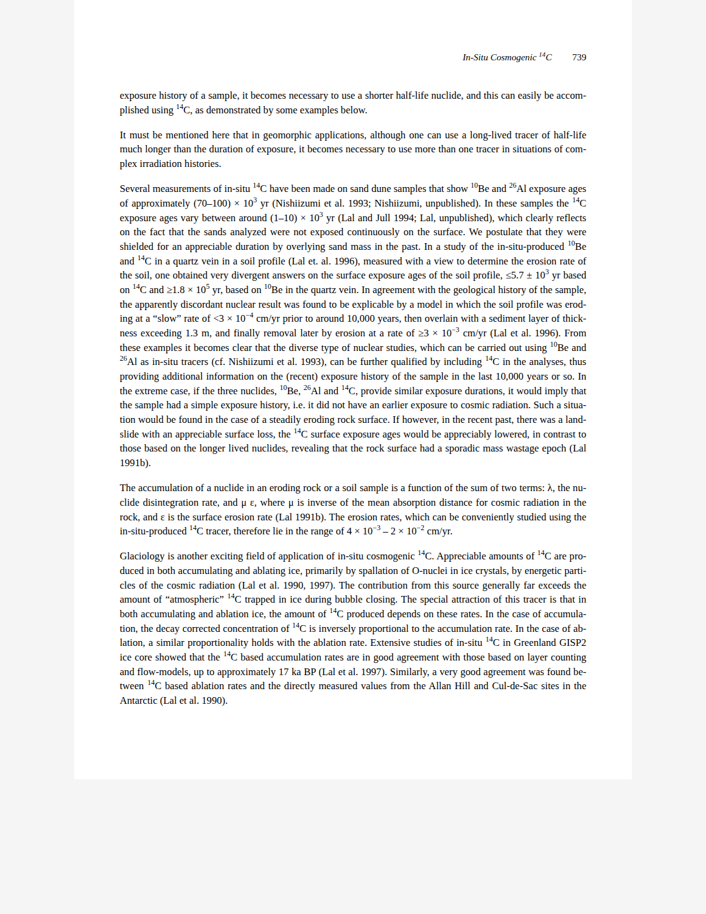In-Situ Cosmogenic 14C 739
exposure history of a sample, it becomes necessary to use a shorter half-life nuclide, and this can easily be accomplished using 14C, as demonstrated by some examples below.
It must be mentioned here that in geomorphic applications, although one can use a long-lived tracer of half-life much longer than the duration of exposure, it becomes necessary to use more than one tracer in situations of complex irradiation histories.
Several measurements of in-situ 14C have been made on sand dune samples that show 10Be and 26Al exposure ages of approximately (70–100) × 103 yr (Nishiizumi et al. 1993; Nishiizumi, unpublished). In these samples the 14C exposure ages vary between around (1–10) × 103 yr (Lal and Jull 1994; Lal, unpublished), which clearly reflects on the fact that the sands analyzed were not exposed continuously on the surface. We postulate that they were shielded for an appreciable duration by overlying sand mass in the past. In a study of the in-situ-produced 10Be and 14C in a quartz vein in a soil profile (Lal et. al. 1996), measured with a view to determine the erosion rate of the soil, one obtained very divergent answers on the surface exposure ages of the soil profile, ≤5.7 ± 103 yr based on 14C and ≥1.8 × 105 yr, based on 10Be in the quartz vein. In agreement with the geological history of the sample, the apparently discordant nuclear result was found to be explicable by a model in which the soil profile was eroding at a “slow” rate of <3 × 10−4 cm/yr prior to around 10,000 years, then overlain with a sediment layer of thickness exceeding 1.3 m, and finally removal later by erosion at a rate of ≥3 × 10−3 cm/yr (Lal et al. 1996). From these examples it becomes clear that the diverse type of nuclear studies, which can be carried out using 10Be and 26Al as in-situ tracers (cf. Nishiizumi et al. 1993), can be further qualified by including 14C in the analyses, thus providing additional information on the (recent) exposure history of the sample in the last 10,000 years or so. In the extreme case, if the three nuclides, 10Be, 26Al and 14C, provide similar exposure durations, it would imply that the sample had a simple exposure history, i.e. it did not have an earlier exposure to cosmic radiation. Such a situation would be found in the case of a steadily eroding rock surface. If however, in the recent past, there was a landslide with an appreciable surface loss, the 14C surface exposure ages would be appreciably lowered, in contrast to those based on the longer lived nuclides, revealing that the rock surface had a sporadic mass wastage epoch (Lal 1991b).
The accumulation of a nuclide in an eroding rock or a soil sample is a function of the sum of two terms: λ, the nuclide disintegration rate, and μ ε, where μ is inverse of the mean absorption distance for cosmic radiation in the rock, and ε is the surface erosion rate (Lal 1991b). The erosion rates, which can be conveniently studied using the in-situ-produced 14C tracer, therefore lie in the range of 4 × 10−3 – 2 × 10−2 cm/yr.
Glaciology is another exciting field of application of in-situ cosmogenic 14C. Appreciable amounts of 14C are produced in both accumulating and ablating ice, primarily by spallation of O-nuclei in ice crystals, by energetic particles of the cosmic radiation (Lal et al. 1990, 1997). The contribution from this source generally far exceeds the amount of “atmospheric” 14C trapped in ice during bubble closing. The special attraction of this tracer is that in both accumulating and ablation ice, the amount of 14C produced depends on these rates. In the case of accumulation, the decay corrected concentration of 14C is inversely proportional to the accumulation rate. In the case of ablation, a similar proportionality holds with the ablation rate. Extensive studies of in-situ 14C in Greenland GISP2 ice core showed that the 14C based accumulation rates are in good agreement with those based on layer counting and flow-models, up to approximately 17 ka BP (Lal et al. 1997). Similarly, a very good agreement was found between 14C based ablation rates and the directly measured values from the Allan Hill and Cul-de-Sac sites in the Antarctic (Lal et al. 1990).